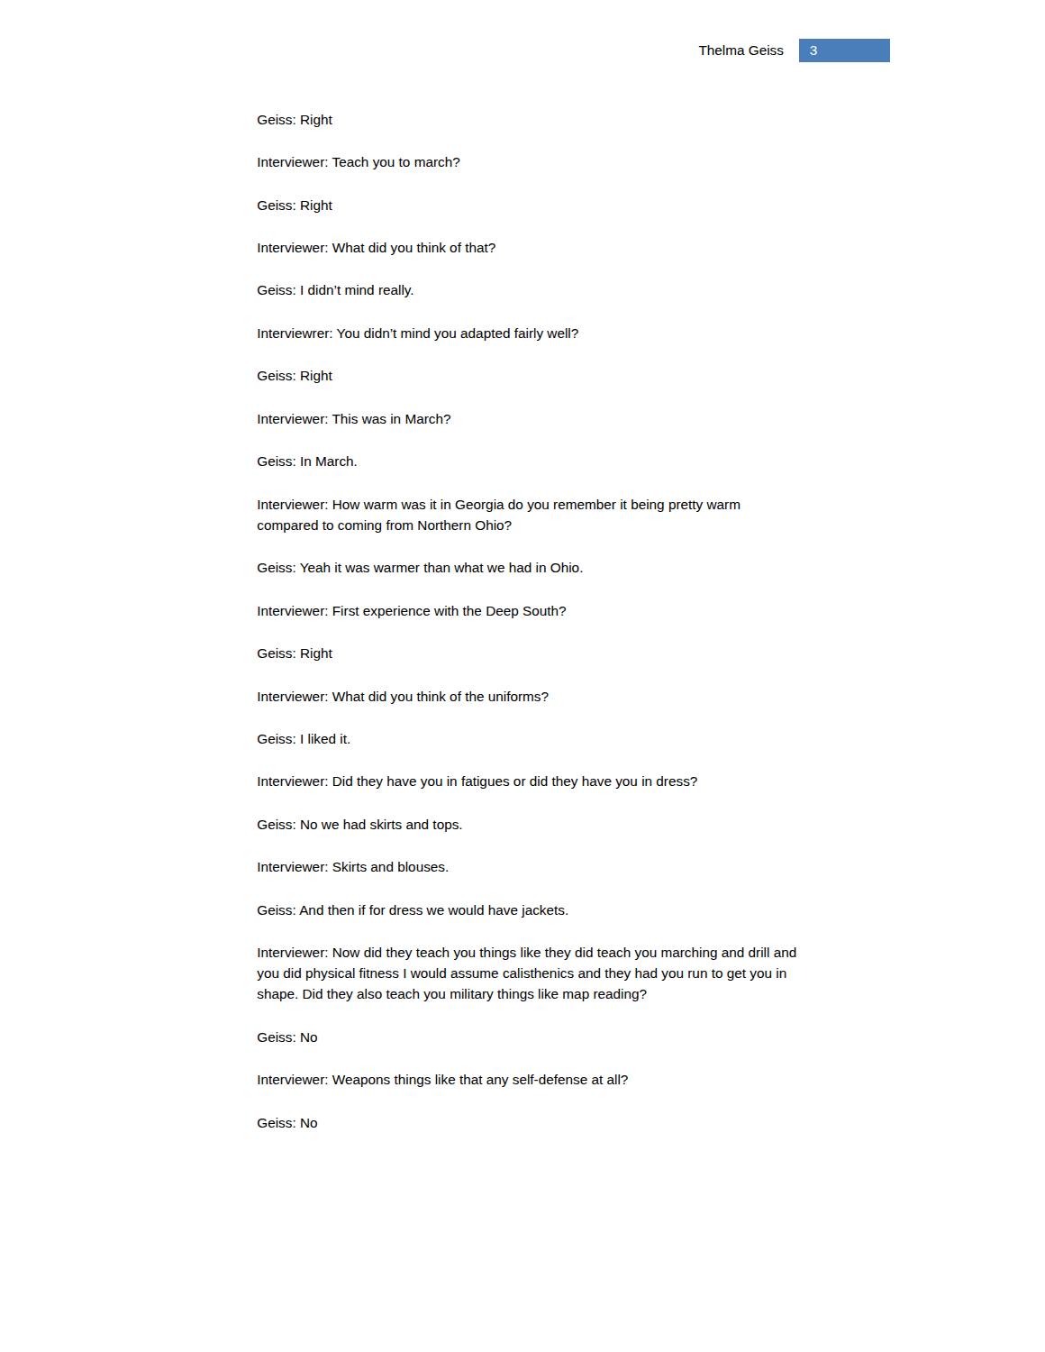Thelma Geiss
3
Geiss: Right
Interviewer: Teach you to march?
Geiss: Right
Interviewer: What did you think of that?
Geiss: I didn’t mind really.
Interviewrer: You didn’t mind you adapted fairly well?
Geiss: Right
Interviewer: This was in March?
Geiss: In March.
Interviewer: How warm was it in Georgia do you remember it being pretty warm compared to coming from Northern Ohio?
Geiss: Yeah it was warmer than what we had in Ohio.
Interviewer: First experience with the Deep South?
Geiss: Right
Interviewer: What did you think of the uniforms?
Geiss: I liked it.
Interviewer: Did they have you in fatigues or did they have you in dress?
Geiss: No we had skirts and tops.
Interviewer: Skirts and blouses.
Geiss: And then if for dress we would have jackets.
Interviewer: Now did they teach you things like they did teach you marching and drill and you did physical fitness I would assume calisthenics and they had you run to get you in shape. Did they also teach you military things like map reading?
Geiss: No
Interviewer: Weapons things like that any self-defense at all?
Geiss: No